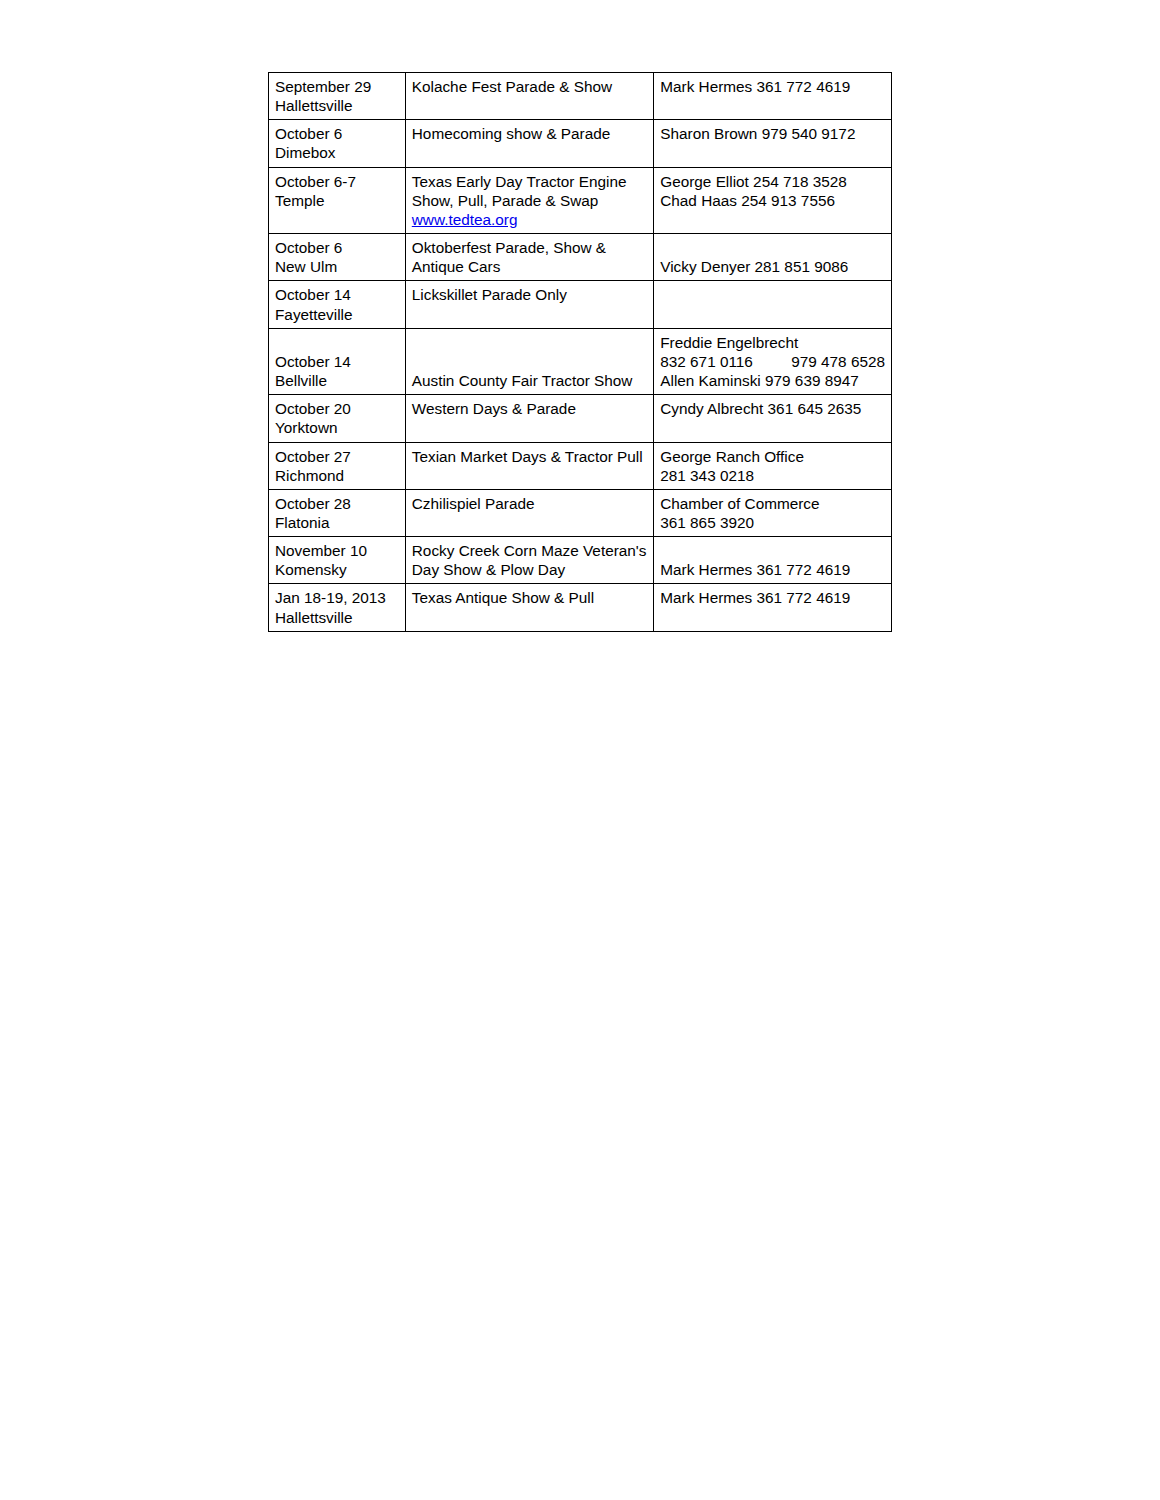| September 29 Hallettsville | Kolache Fest Parade & Show | Mark Hermes 361 772 4619 |
| October 6 Dimebox | Homecoming show & Parade | Sharon Brown 979 540 9172 |
| October 6-7 Temple | Texas Early Day Tractor Engine Show, Pull, Parade & Swap www.tedtea.org | George Elliot 254 718 3528 Chad Haas 254 913 7556 |
| October 6 New Ulm | Oktoberfest Parade, Show & Antique Cars | Vicky Denyer 281 851 9086 |
| October 14 Fayetteville | Lickskillet Parade Only | |
| October 14 Bellville | Austin County Fair Tractor Show | Freddie Engelbrecht 832 671 0116 979 478 6528 Allen Kaminski 979 639 8947 |
| October 20 Yorktown | Western Days & Parade | Cyndy Albrecht 361 645 2635 |
| October 27 Richmond | Texian Market Days & Tractor Pull | George Ranch Office 281 343 0218 |
| October 28 Flatonia | Czhilispiel Parade | Chamber of Commerce 361 865 3920 |
| November 10 Komensky | Rocky Creek Corn Maze Veteran's Day Show & Plow Day | Mark Hermes 361 772 4619 |
| Jan 18-19, 2013 Hallettsville | Texas Antique Show & Pull | Mark Hermes 361 772 4619 |